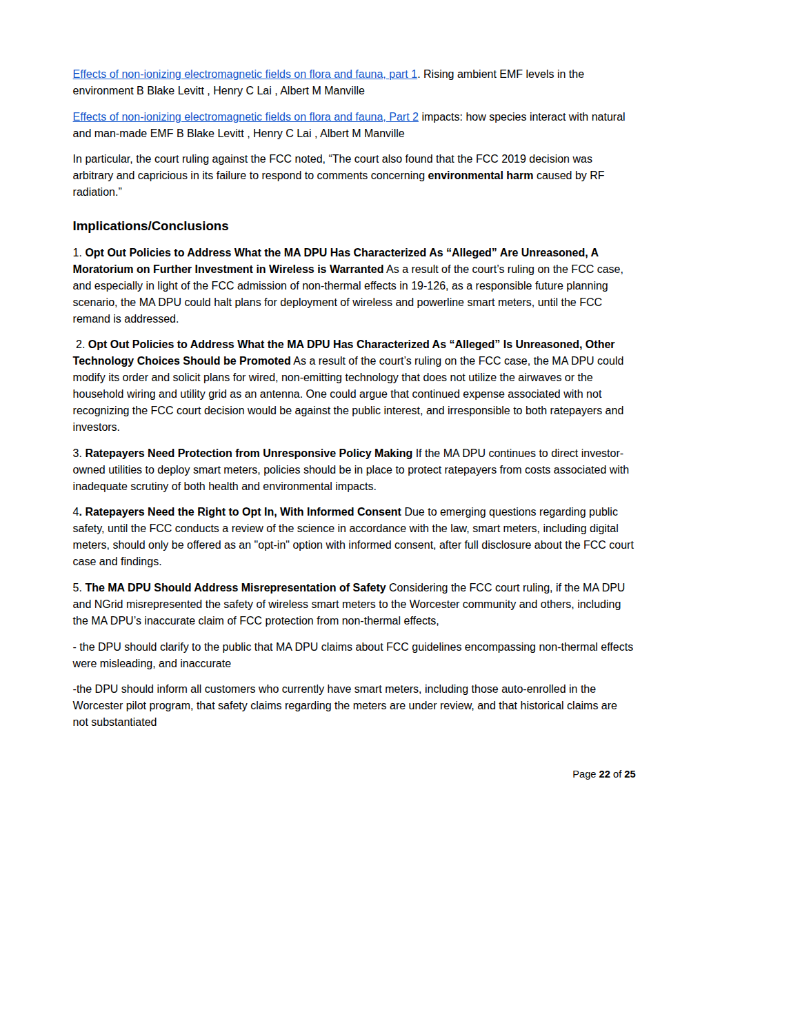Effects of non-ionizing electromagnetic fields on flora and fauna, part 1. Rising ambient EMF levels in the environment B Blake Levitt , Henry C Lai , Albert M Manville
Effects of non-ionizing electromagnetic fields on flora and fauna, Part 2 impacts: how species interact with natural and man-made EMF B Blake Levitt , Henry C Lai , Albert M Manville
In particular, the court ruling against the FCC noted, “The court also found that the FCC 2019 decision was arbitrary and capricious in its failure to respond to comments concerning environmental harm caused by RF radiation.”
Implications/Conclusions
1. Opt Out Policies to Address What the MA DPU Has Characterized As “Alleged” Are Unreasoned, A Moratorium on Further Investment in Wireless is Warranted As a result of the court’s ruling on the FCC case, and especially in light of the FCC admission of non-thermal effects in 19-126, as a responsible future planning scenario, the MA DPU could halt plans for deployment of wireless and powerline smart meters, until the FCC remand is addressed.
2. Opt Out Policies to Address What the MA DPU Has Characterized As “Alleged” Is Unreasoned, Other Technology Choices Should be Promoted As a result of the court’s ruling on the FCC case, the MA DPU could modify its order and solicit plans for wired, non-emitting technology that does not utilize the airwaves or the household wiring and utility grid as an antenna. One could argue that continued expense associated with not recognizing the FCC court decision would be against the public interest, and irresponsible to both ratepayers and investors.
3. Ratepayers Need Protection from Unresponsive Policy Making If the MA DPU continues to direct investor-owned utilities to deploy smart meters, policies should be in place to protect ratepayers from costs associated with inadequate scrutiny of both health and environmental impacts.
4. Ratepayers Need the Right to Opt In, With Informed Consent Due to emerging questions regarding public safety, until the FCC conducts a review of the science in accordance with the law, smart meters, including digital meters, should only be offered as an "opt-in" option with informed consent, after full disclosure about the FCC court case and findings.
5. The MA DPU Should Address Misrepresentation of Safety Considering the FCC court ruling, if the MA DPU and NGrid misrepresented the safety of wireless smart meters to the Worcester community and others, including the MA DPU’s inaccurate claim of FCC protection from non-thermal effects,
- the DPU should clarify to the public that MA DPU claims about FCC guidelines encompassing non-thermal effects were misleading, and inaccurate
-the DPU should inform all customers who currently have smart meters, including those auto-enrolled in the Worcester pilot program, that safety claims regarding the meters are under review, and that historical claims are not substantiated
Page 22 of 25